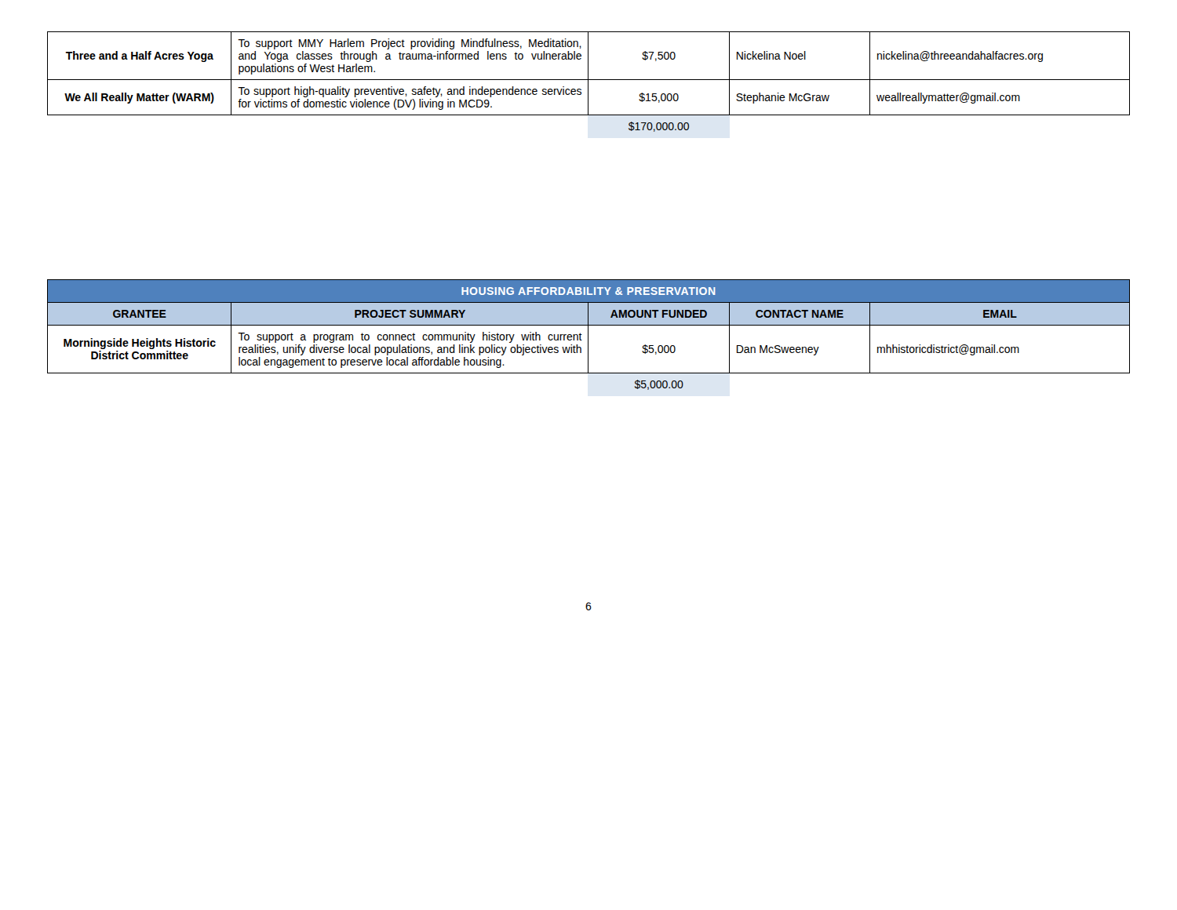| Three and a Half Acres Yoga | To support MMY Harlem Project providing Mindfulness, Meditation, and Yoga classes through a trauma-informed lens to vulnerable populations of West Harlem. | $7,500 | Nickelina Noel | nickelina@threeandahalfacres.org |
| We All Really Matter (WARM) | To support high-quality preventive, safety, and independence services for victims of domestic violence (DV) living in MCD9. | $15,000 | Stephanie McGraw | weallreallymatter@gmail.com |
| | | $170,000.00 | | |
| HOUSING AFFORDABILITY & PRESERVATION |
| GRANTEE | PROJECT SUMMARY | AMOUNT FUNDED | CONTACT NAME | EMAIL |
| Morningside Heights Historic District Committee | To support a program to connect community history with current realities, unify diverse local populations, and link policy objectives with local engagement to preserve local affordable housing. | $5,000 | Dan McSweeney | mhhistoricdistrict@gmail.com |
| | | $5,000.00 | | |
6